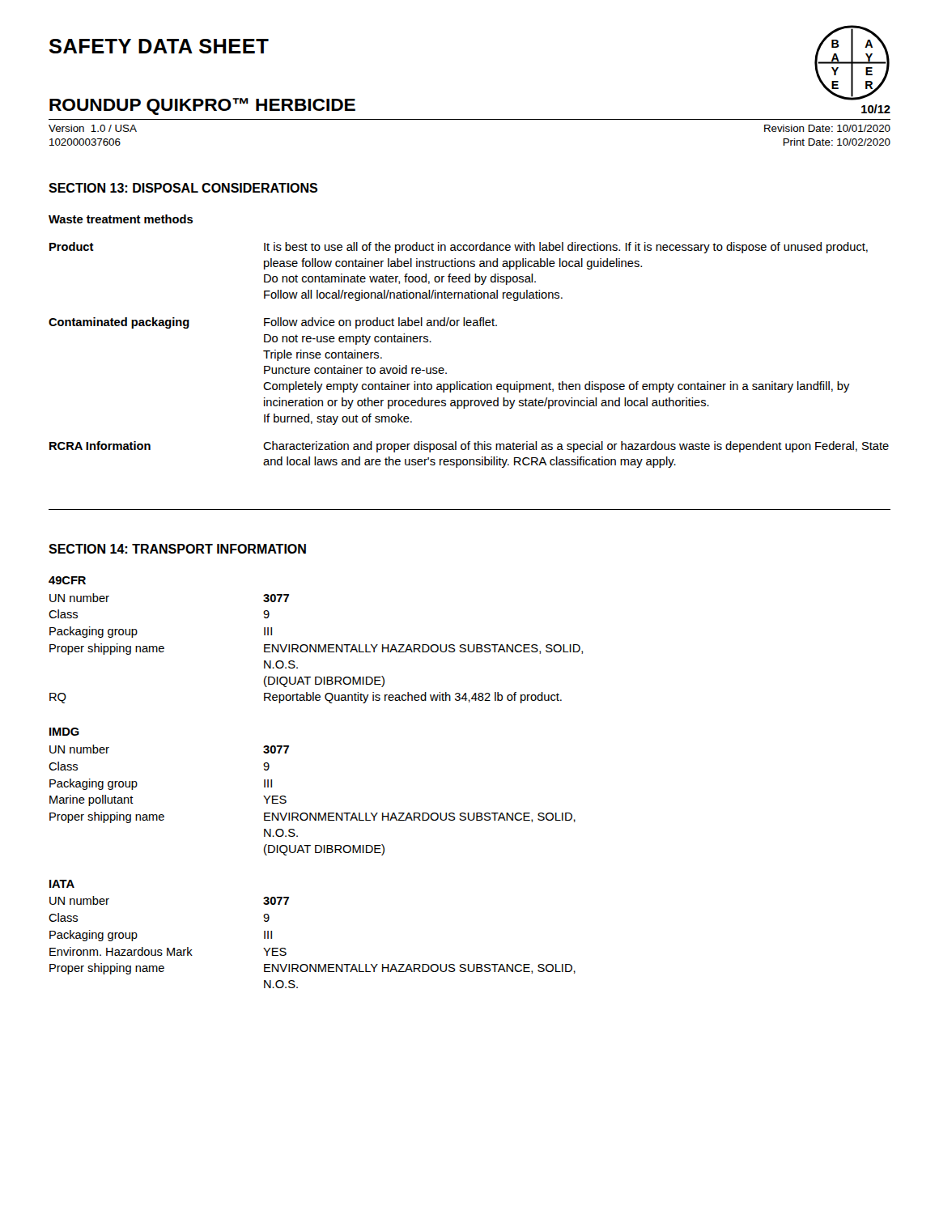B A Y E A Y E R
SAFETY DATA SHEET
ROUNDUP QUIKPRO™ HERBICIDE
10/12
Version 1.0 / USA
102000037606
Revision Date: 10/01/2020
Print Date: 10/02/2020
SECTION 13: DISPOSAL CONSIDERATIONS
Waste treatment methods
| Product | It is best to use all of the product in accordance with label directions. If it is necessary to dispose of unused product, please follow container label instructions and applicable local guidelines. Do not contaminate water, food, or feed by disposal. Follow all local/regional/national/international regulations. |
| Contaminated packaging | Follow advice on product label and/or leaflet. Do not re-use empty containers. Triple rinse containers. Puncture container to avoid re-use. Completely empty container into application equipment, then dispose of empty container in a sanitary landfill, by incineration or by other procedures approved by state/provincial and local authorities. If burned, stay out of smoke. |
| RCRA Information | Characterization and proper disposal of this material as a special or hazardous waste is dependent upon Federal, State and local laws and are the user's responsibility. RCRA classification may apply. |
SECTION 14: TRANSPORT INFORMATION
49CFR
| UN number | 3077 |
| Class | 9 |
| Packaging group | III |
| Proper shipping name | ENVIRONMENTALLY HAZARDOUS SUBSTANCES, SOLID, N.O.S. (DIQUAT DIBROMIDE) |
| RQ | Reportable Quantity is reached with 34,482 lb of product. |
IMDG
| UN number | 3077 |
| Class | 9 |
| Packaging group | III |
| Marine pollutant | YES |
| Proper shipping name | ENVIRONMENTALLY HAZARDOUS SUBSTANCE, SOLID, N.O.S. (DIQUAT DIBROMIDE) |
IATA
| UN number | 3077 |
| Class | 9 |
| Packaging group | III |
| Environm. Hazardous Mark | YES |
| Proper shipping name | ENVIRONMENTALLY HAZARDOUS SUBSTANCE, SOLID, N.O.S. |